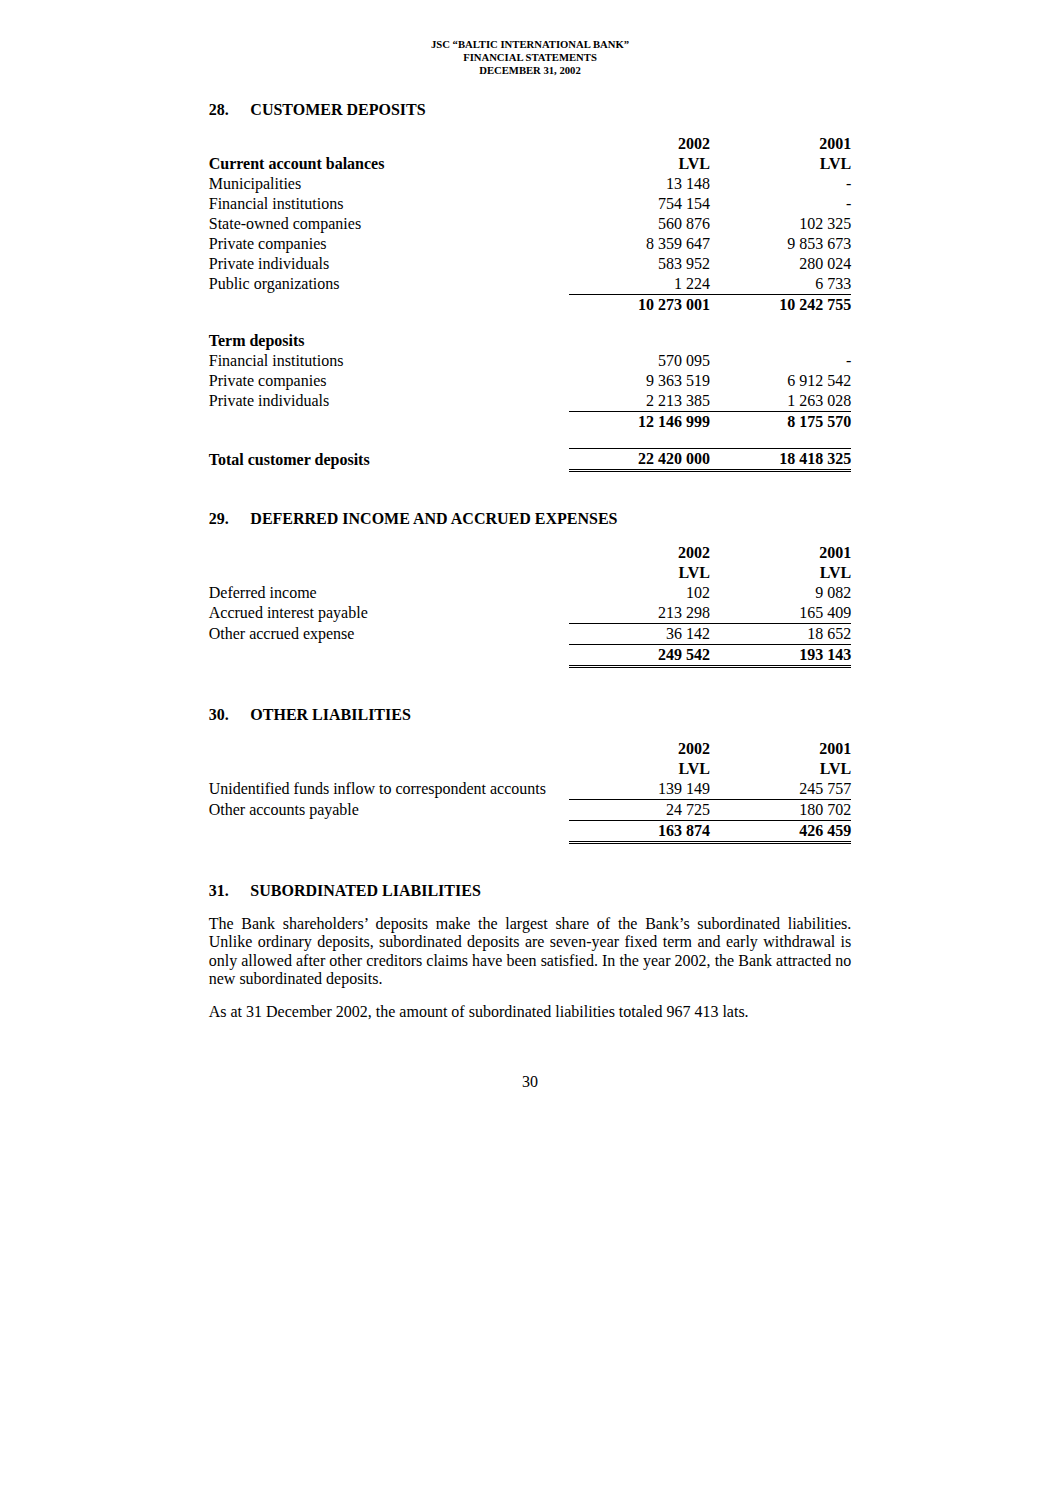JSC “BALTIC INTERNATIONAL BANK”
FINANCIAL STATEMENTS
DECEMBER 31, 2002
28. CUSTOMER DEPOSITS
| | 2002 | 2001 |
| Current account balances | LVL | LVL |
| Municipalities | 13 148 | - |
| Financial institutions | 754 154 | - |
| State-owned companies | 560 876 | 102 325 |
| Private companies | 8 359 647 | 9 853 673 |
| Private individuals | 583 952 | 280 024 |
| Public organizations | 1 224 | 6 733 |
| | 10 273 001 | 10 242 755 |
| Term deposits | | |
| Financial institutions | 570 095 | - |
| Private companies | 9 363 519 | 6 912 542 |
| Private individuals | 2 213 385 | 1 263 028 |
| | 12 146 999 | 8 175 570 |
| Total customer deposits | 22 420 000 | 18 418 325 |
29. DEFERRED INCOME AND ACCRUED EXPENSES
| | 2002 | 2001 |
| | LVL | LVL |
| Deferred income | 102 | 9 082 |
| Accrued interest payable | 213 298 | 165 409 |
| Other accrued expense | 36 142 | 18 652 |
| | 249 542 | 193 143 |
30. OTHER LIABILITIES
| | 2002 | 2001 |
| | LVL | LVL |
| Unidentified funds inflow to correspondent accounts | 139 149 | 245 757 |
| Other accounts payable | 24 725 | 180 702 |
| | 163 874 | 426 459 |
31. SUBORDINATED LIABILITIES
The Bank shareholders’ deposits make the largest share of the Bank’s subordinated liabilities. Unlike ordinary deposits, subordinated deposits are seven-year fixed term and early withdrawal is only allowed after other creditors claims have been satisfied. In the year 2002, the Bank attracted no new subordinated deposits.
As at 31 December 2002, the amount of subordinated liabilities totaled 967 413 lats.
30